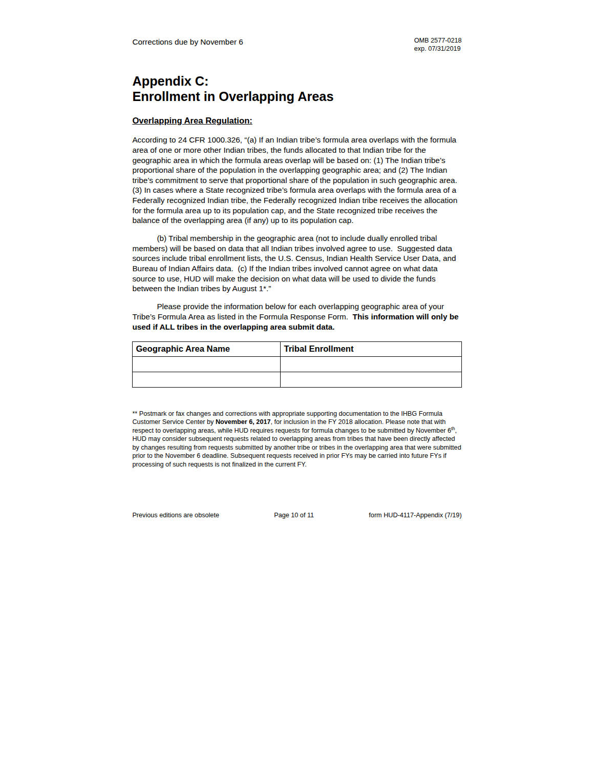Corrections due by November 6
OMB 2577-0218
exp. 07/31/2019
Appendix C:
Enrollment in Overlapping Areas
Overlapping Area Regulation:
According to 24 CFR 1000.326, “(a) If an Indian tribe’s formula area overlaps with the formula area of one or more other Indian tribes, the funds allocated to that Indian tribe for the geographic area in which the formula areas overlap will be based on: (1) The Indian tribe’s proportional share of the population in the overlapping geographic area; and (2) The Indian tribe’s commitment to serve that proportional share of the population in such geographic area. (3) In cases where a State recognized tribe’s formula area overlaps with the formula area of a Federally recognized Indian tribe, the Federally recognized Indian tribe receives the allocation for the formula area up to its population cap, and the State recognized tribe receives the balance of the overlapping area (if any) up to its population cap.
(b) Tribal membership in the geographic area (not to include dually enrolled tribal members) will be based on data that all Indian tribes involved agree to use. Suggested data sources include tribal enrollment lists, the U.S. Census, Indian Health Service User Data, and Bureau of Indian Affairs data. (c) If the Indian tribes involved cannot agree on what data source to use, HUD will make the decision on what data will be used to divide the funds between the Indian tribes by August 1*.”
Please provide the information below for each overlapping geographic area of your Tribe’s Formula Area as listed in the Formula Response Form. This information will only be used if ALL tribes in the overlapping area submit data.
| Geographic Area Name | Tribal Enrollment |
| --- | --- |
** Postmark or fax changes and corrections with appropriate supporting documentation to the IHBG Formula Customer Service Center by November 6, 2017, for inclusion in the FY 2018 allocation. Please note that with respect to overlapping areas, while HUD requires requests for formula changes to be submitted by November 6th, HUD may consider subsequent requests related to overlapping areas from tribes that have been directly affected by changes resulting from requests submitted by another tribe or tribes in the overlapping area that were submitted prior to the November 6 deadline. Subsequent requests received in prior FYs may be carried into future FYs if processing of such requests is not finalized in the current FY.
Previous editions are obsolete
Page 10 of 11
form HUD-4117-Appendix (7/19)